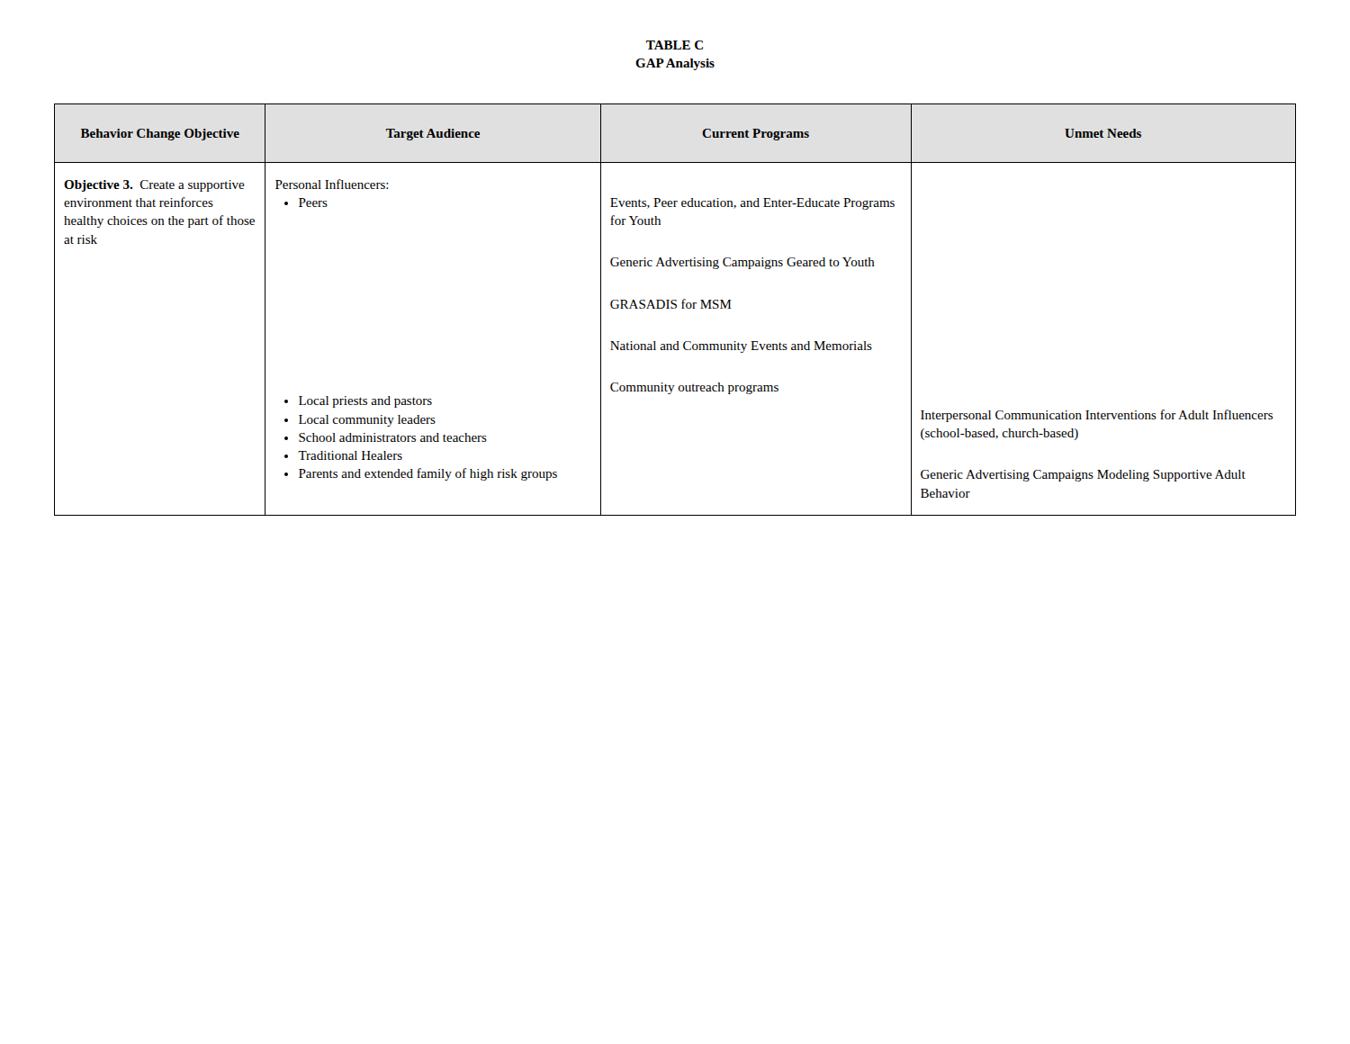TABLE C
GAP Analysis
| Behavior Change Objective | Target Audience | Current Programs | Unmet Needs |
| --- | --- | --- | --- |
| Objective 3. Create a supportive environment that reinforces healthy choices on the part of those at risk | Personal Influencers: Peers Local priests and pastors Local community leaders School administrators and teachers Traditional Healers Parents and extended family of high risk groups | Events, Peer education, and Enter-Educate Programs for Youth Generic Advertising Campaigns Geared to Youth GRASADIS for MSM National and Community Events and Memorials Community outreach programs | Interpersonal Communication Interventions for Adult Influencers (school-based, church-based) Generic Advertising Campaigns Modeling Supportive Adult Behavior |